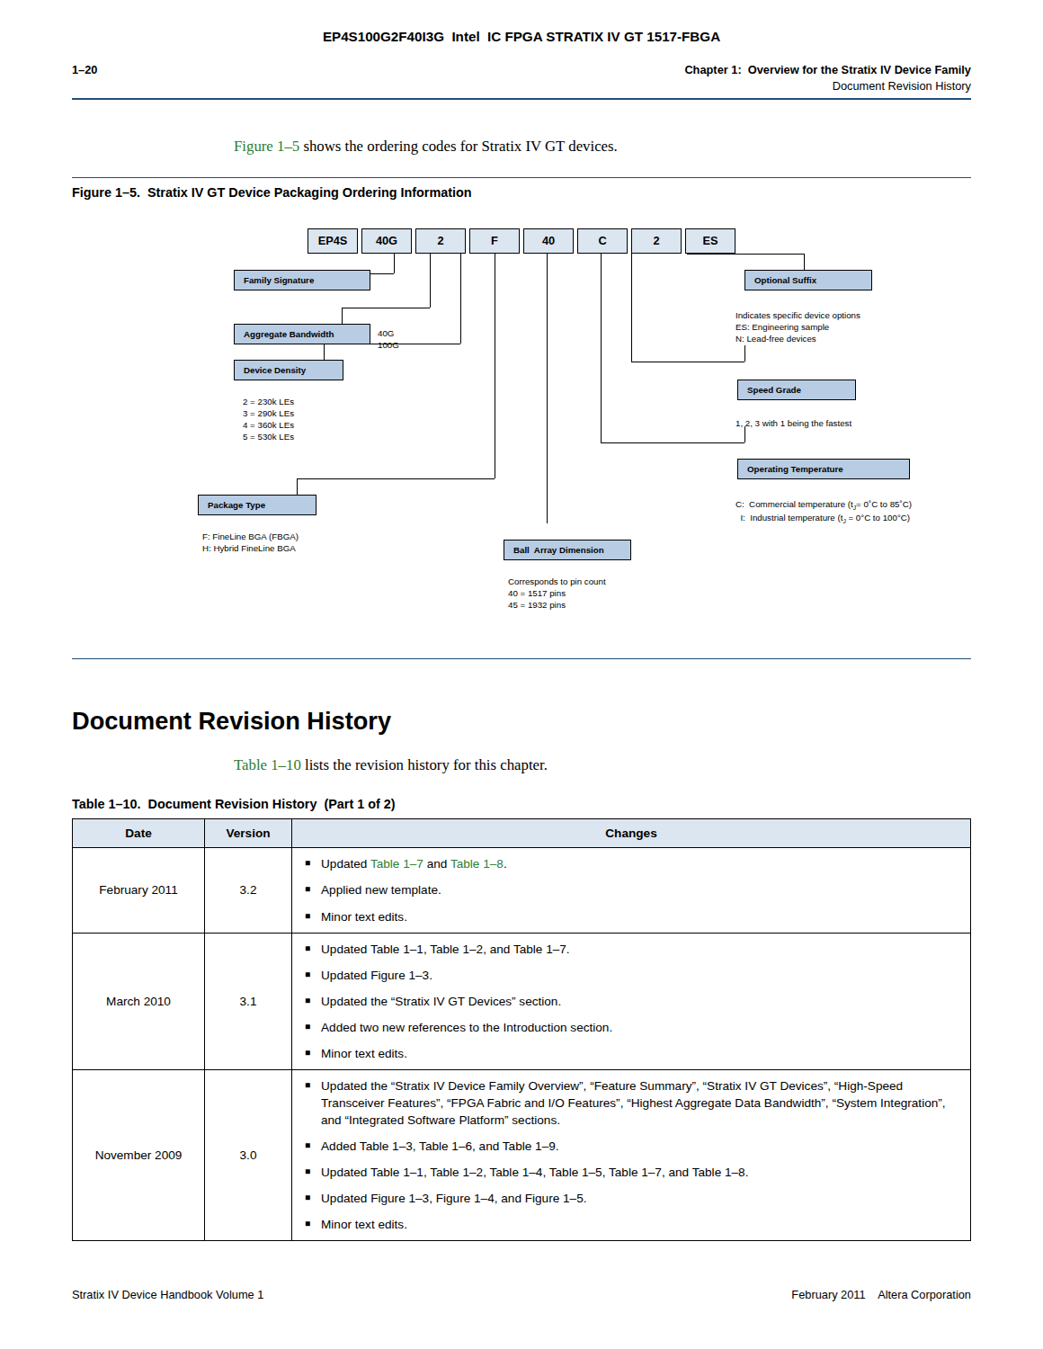EP4S100G2F40I3G Intel IC FPGA STRATIX IV GT 1517-FBGA
1–20
Chapter 1: Overview for the Stratix IV Device Family
Document Revision History
Figure 1–5 shows the ordering codes for Stratix IV GT devices.
Figure 1–5. Stratix IV GT Device Packaging Ordering Information
EP4S
40G
2
F
40
C
2
ES
Family Signature
Aggregate Bandwidth
40G
100G
Device Density
2 = 230k LEs
3 = 290k LEs
4 = 360k LEs
5 = 530k LEs
Package Type
F: FineLine BGA (FBGA)
H: Hybrid FineLine BGA
Ball Array Dimension
Corresponds to pin count
40 = 1517 pins
45 = 1932 pins
Optional Suffix
Indicates specific device options
ES: Engineering sample
N: Lead-free devices
Speed Grade
1, 2, 3 with 1 being the fastest
Operating Temperature
C: Commercial temperature (tJ= 0˚C to 85˚C)
I: Industrial temperature (tJ = 0°C to 100°C)
Document Revision History
Table 1–10 lists the revision history for this chapter.
Table 1–10. Document Revision History (Part 1 of 2)
| Date | Version | Changes |
| --- | --- | --- |
| February 2011 | 3.2 | Updated Table 1–7 and Table 1–8 . Applied new template. Minor text edits. |
| March 2010 | 3.1 | Updated Table 1–1, Table 1–2, and Table 1–7. Updated Figure 1–3. Updated the “Stratix IV GT Devices” section. Added two new references to the Introduction section. Minor text edits. |
| November 2009 | 3.0 | Updated the “Stratix IV Device Family Overview”, “Feature Summary”, “Stratix IV GT Devices”, “High-Speed Transceiver Features”, “FPGA Fabric and I/O Features”, “Highest Aggregate Data Bandwidth”, “System Integration”, and “Integrated Software Platform” sections. Added Table 1–3, Table 1–6, and Table 1–9. Updated Table 1–1, Table 1–2, Table 1–4, Table 1–5, Table 1–7, and Table 1–8. Updated Figure 1–3, Figure 1–4, and Figure 1–5. Minor text edits. |
Stratix IV Device Handbook Volume 1
February 2011 Altera Corporation